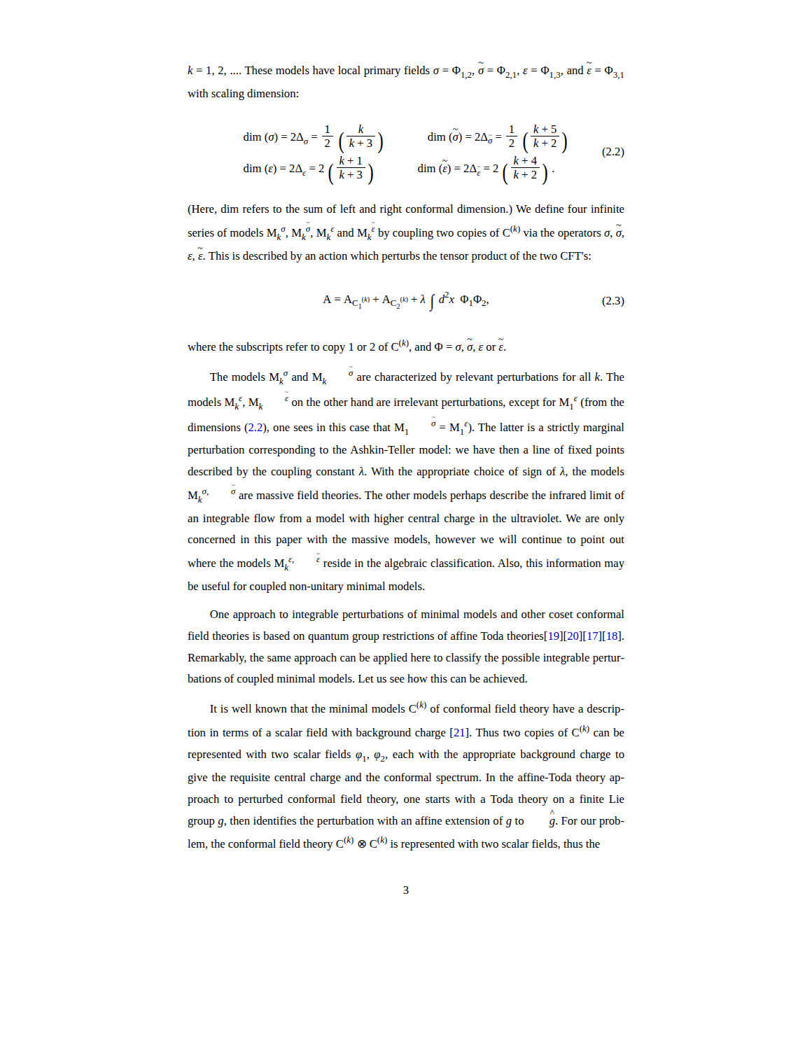k = 1, 2, .... These models have local primary fields σ = Φ1,2, ~σ = Φ2,1, ε = Φ1,3, and ~ε = Φ3,1 with scaling dimension:
dim (σ) = 2Δσ = 12 (kk + 3) dim (~σ) = 2Δ~σ = 12 (k + 5 k + 2) dim (ε) = 2Δε = 2 (k + 1 k + 3) dim (~ε) = 2Δ~ε = 2 (k + 4 k + 2) .
(2.2)
(Here, dim refers to the sum of left and right conformal dimension.) We define four infinite series of models Mkσ, Mk~σ, Mkε and Mk~ε by coupling two copies of C(k) via the operators σ, ~σ, ε, ~ε. This is described by an action which perturbs the tensor product of the two CFT's:
A = AC 1(k) + AC 2(k) + λ ∫ d 2 x Φ1 Φ2,
(2.3)
where the subscripts refer to copy 1 or 2 of C(k), and Φ = σ, ~σ, ε or ~ε.
The models Mkσ and Mk~σ are characterized by relevant perturbations for all k. The models Mkε, Mk~ε on the other hand are irrelevant perturbations, except for M 1 ε (from the dimensions (2.2), one sees in this case that M 1~σ = M 1 ε). The latter is a strictly marginal perturbation corresponding to the Ashkin-Teller model: we have then a line of fixed points described by the coupling constant λ. With the appropriate choice of sign of λ, the models Mkσ,~σ are massive field theories. The other models perhaps describe the infrared limit of an integrable flow from a model with higher central charge in the ultraviolet. We are only concerned in this paper with the massive models, however we will continue to point out where the models Mkε,~ε reside in the algebraic classification. Also, this information may be useful for coupled non-unitary minimal models.
One approach to integrable perturbations of minimal models and other coset conformal field theories is based on quantum group restrictions of affine Toda theories[19][20][17][18]. Remarkably, the same approach can be applied here to classify the possible integrable perturbations of coupled minimal models. Let us see how this can be achieved.
It is well known that the minimal models C(k) of conformal field theory have a description in terms of a scalar field with background charge [21]. Thus two copies of C(k) can be represented with two scalar fields φ 1, φ 2, each with the appropriate background charge to give the requisite central charge and the conformal spectrum. In the affine-Toda theory approach to perturbed conformal field theory, one starts with a Toda theory on a finite Lie group g, then identifies the perturbation with an affine extension of g to ^g. For our problem, the conformal field theory C(k) ⊗ C(k) is represented with two scalar fields, thus the
3